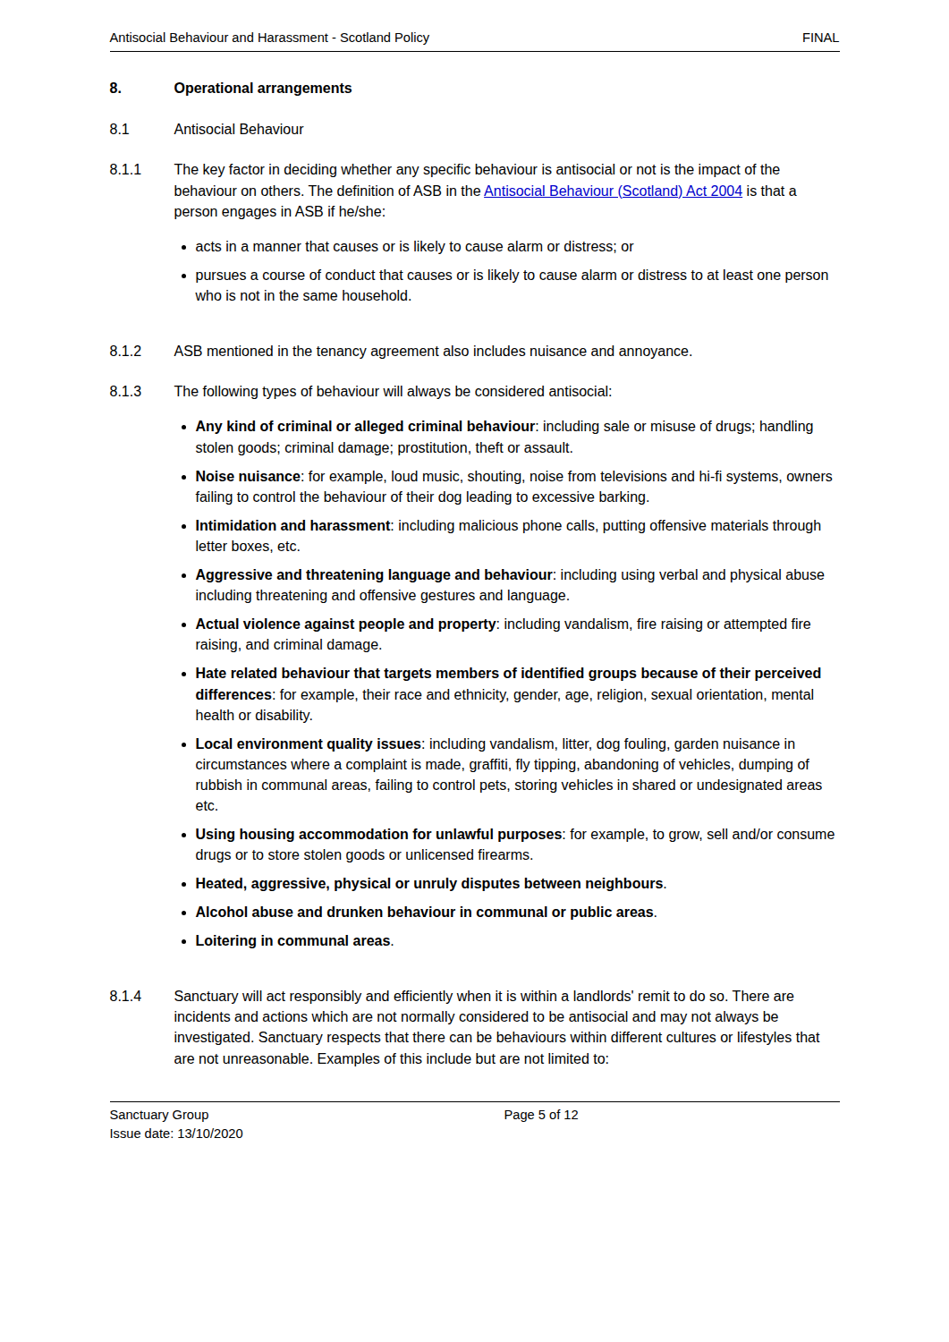Antisocial Behaviour and Harassment - Scotland Policy
FINAL
8. Operational arrangements
8.1 Antisocial Behaviour
8.1.1
The key factor in deciding whether any specific behaviour is antisocial or not is the impact of the behaviour on others. The definition of ASB in the Antisocial Behaviour (Scotland) Act 2004 is that a person engages in ASB if he/she:
acts in a manner that causes or is likely to cause alarm or distress; or
pursues a course of conduct that causes or is likely to cause alarm or distress to at least one person who is not in the same household.
8.1.2
ASB mentioned in the tenancy agreement also includes nuisance and annoyance.
8.1.3
The following types of behaviour will always be considered antisocial:
Any kind of criminal or alleged criminal behaviour: including sale or misuse of drugs; handling stolen goods; criminal damage; prostitution, theft or assault.
Noise nuisance: for example, loud music, shouting, noise from televisions and hi-fi systems, owners failing to control the behaviour of their dog leading to excessive barking.
Intimidation and harassment: including malicious phone calls, putting offensive materials through letter boxes, etc.
Aggressive and threatening language and behaviour: including using verbal and physical abuse including threatening and offensive gestures and language.
Actual violence against people and property: including vandalism, fire raising or attempted fire raising, and criminal damage.
Hate related behaviour that targets members of identified groups because of their perceived differences: for example, their race and ethnicity, gender, age, religion, sexual orientation, mental health or disability.
Local environment quality issues: including vandalism, litter, dog fouling, garden nuisance in circumstances where a complaint is made, graffiti, fly tipping, abandoning of vehicles, dumping of rubbish in communal areas, failing to control pets, storing vehicles in shared or undesignated areas etc.
Using housing accommodation for unlawful purposes: for example, to grow, sell and/or consume drugs or to store stolen goods or unlicensed firearms.
Heated, aggressive, physical or unruly disputes between neighbours.
Alcohol abuse and drunken behaviour in communal or public areas.
Loitering in communal areas.
8.1.4
Sanctuary will act responsibly and efficiently when it is within a landlords' remit to do so. There are incidents and actions which are not normally considered to be antisocial and may not always be investigated. Sanctuary respects that there can be behaviours within different cultures or lifestyles that are not unreasonable. Examples of this include but are not limited to:
Sanctuary Group
Issue date: 13/10/2020
Page 5 of 12